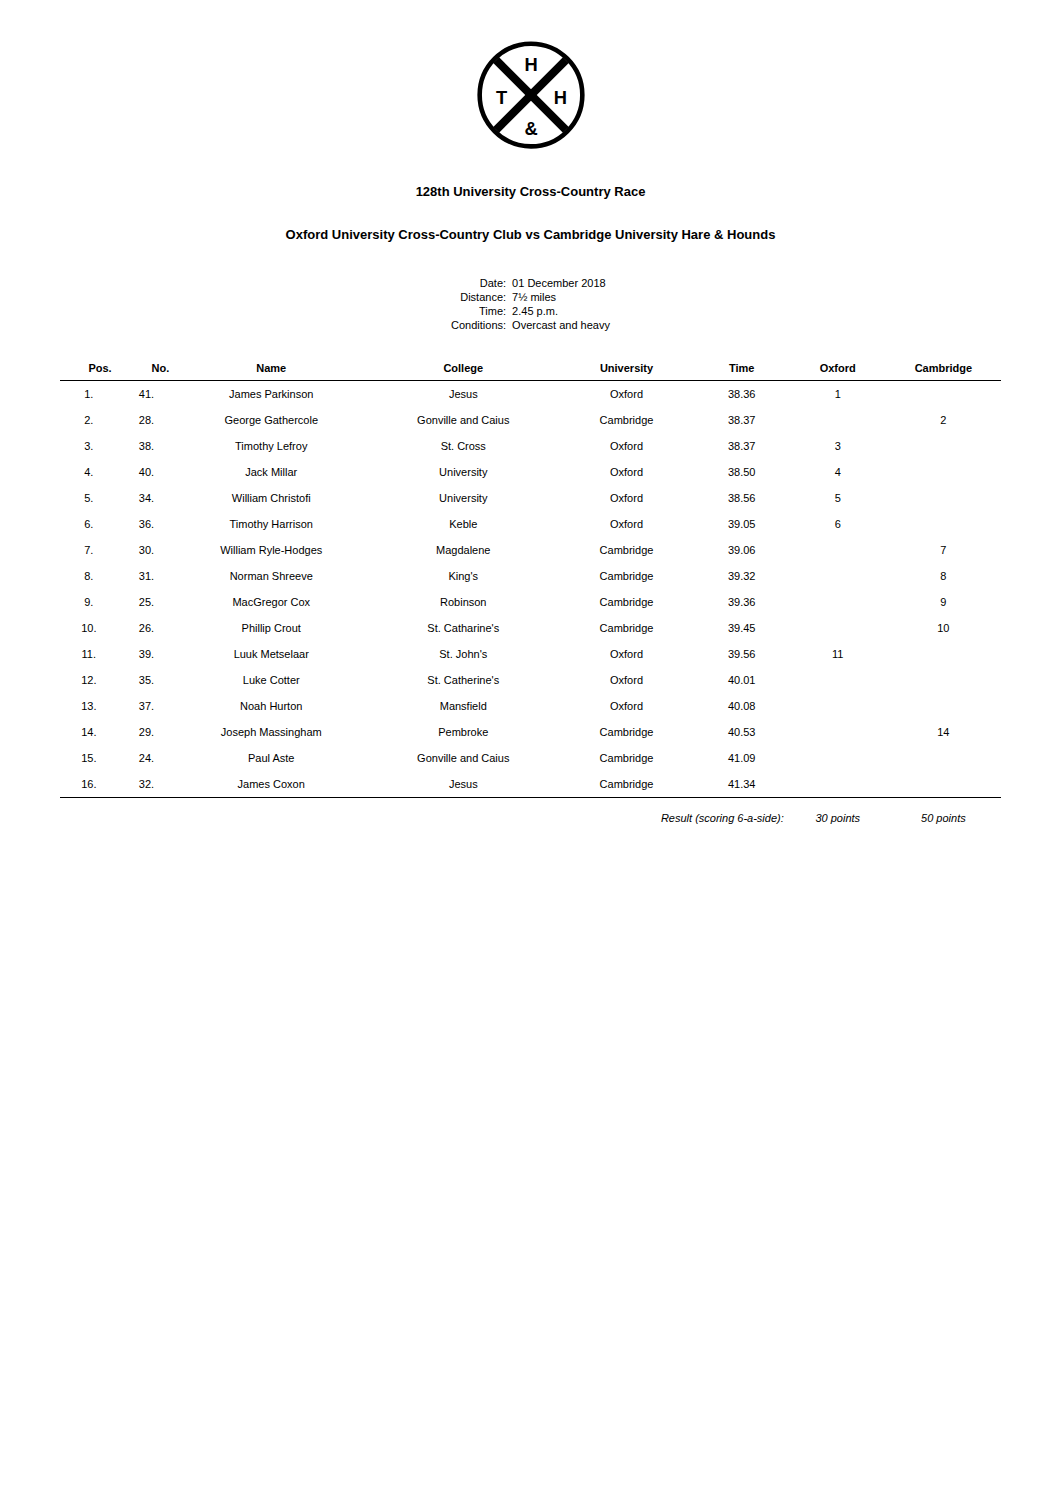H T H &
128th University Cross-Country Race
Oxford University Cross-Country Club vs Cambridge University Hare & Hounds
| Date: | 01 December 2018 |
| Distance: | 7½ miles |
| Time: | 2.45 p.m. |
| Conditions: | Overcast and heavy |
| Pos. | No. | Name | College | University | Time | Oxford | Cambridge |
| --- | --- | --- | --- | --- | --- | --- | --- |
| 1. | 41. | James Parkinson | Jesus | Oxford | 38.36 | 1 | |
| 2. | 28. | George Gathercole | Gonville and Caius | Cambridge | 38.37 | | 2 |
| 3. | 38. | Timothy Lefroy | St. Cross | Oxford | 38.37 | 3 | |
| 4. | 40. | Jack Millar | University | Oxford | 38.50 | 4 | |
| 5. | 34. | William Christofi | University | Oxford | 38.56 | 5 | |
| 6. | 36. | Timothy Harrison | Keble | Oxford | 39.05 | 6 | |
| 7. | 30. | William Ryle-Hodges | Magdalene | Cambridge | 39.06 | | 7 |
| 8. | 31. | Norman Shreeve | King's | Cambridge | 39.32 | | 8 |
| 9. | 25. | MacGregor Cox | Robinson | Cambridge | 39.36 | | 9 |
| 10. | 26. | Phillip Crout | St. Catharine's | Cambridge | 39.45 | | 10 |
| 11. | 39. | Luuk Metselaar | St. John's | Oxford | 39.56 | 11 | |
| 12. | 35. | Luke Cotter | St. Catherine's | Oxford | 40.01 | | |
| 13. | 37. | Noah Hurton | Mansfield | Oxford | 40.08 | | |
| 14. | 29. | Joseph Massingham | Pembroke | Cambridge | 40.53 | | 14 |
| 15. | 24. | Paul Aste | Gonville and Caius | Cambridge | 41.09 | | |
| 16. | 32. | James Coxon | Jesus | Cambridge | 41.34 | | |
| Result (scoring 6-a-side): | 30 points | 50 points |